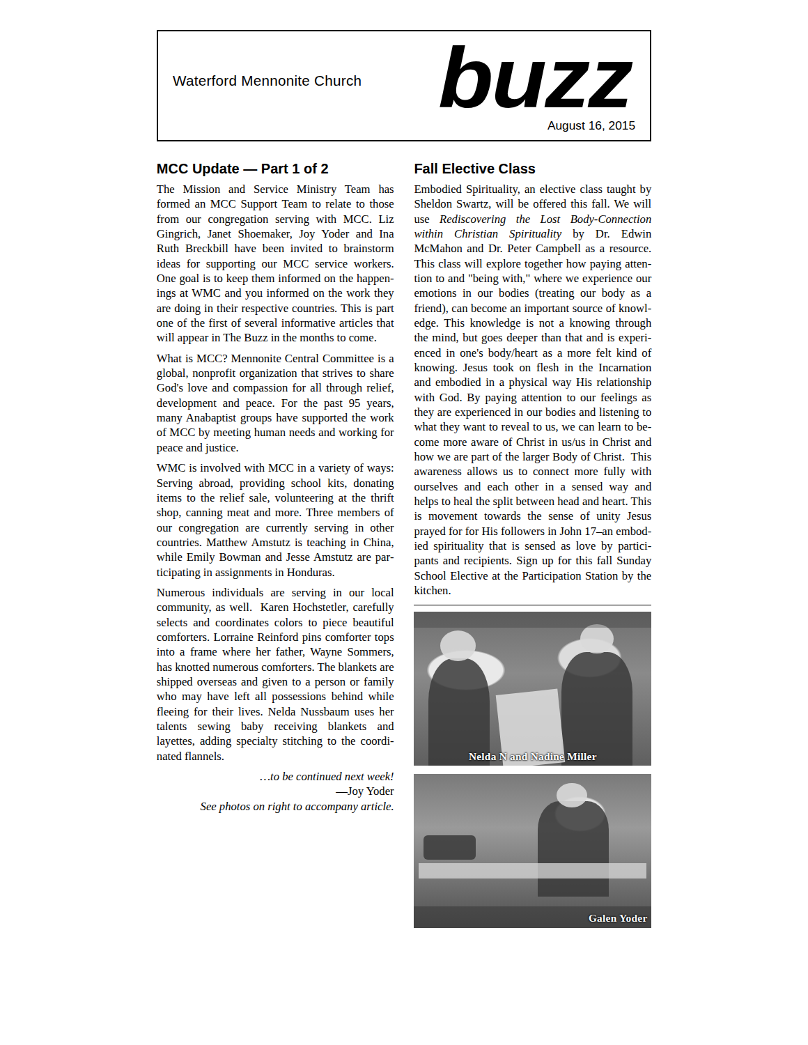Waterford Mennonite Church
buzz
August 16, 2015
MCC Update — Part 1 of 2
The Mission and Service Ministry Team has formed an MCC Support Team to relate to those from our congregation serving with MCC. Liz Gingrich, Janet Shoemaker, Joy Yoder and Ina Ruth Breckbill have been invited to brainstorm ideas for supporting our MCC service workers. One goal is to keep them informed on the happenings at WMC and you informed on the work they are doing in their respective countries. This is part one of the first of several informative articles that will appear in The Buzz in the months to come.
What is MCC? Mennonite Central Committee is a global, nonprofit organization that strives to share God's love and compassion for all through relief, development and peace. For the past 95 years, many Anabaptist groups have supported the work of MCC by meeting human needs and working for peace and justice.
WMC is involved with MCC in a variety of ways: Serving abroad, providing school kits, donating items to the relief sale, volunteering at the thrift shop, canning meat and more. Three members of our congregation are currently serving in other countries. Matthew Amstutz is teaching in China, while Emily Bowman and Jesse Amstutz are participating in assignments in Honduras.
Numerous individuals are serving in our local community, as well. Karen Hochstetler, carefully selects and coordinates colors to piece beautiful comforters. Lorraine Reinford pins comforter tops into a frame where her father, Wayne Sommers, has knotted numerous comforters. The blankets are shipped overseas and given to a person or family who may have left all possessions behind while fleeing for their lives. Nelda Nussbaum uses her talents sewing baby receiving blankets and layettes, adding specialty stitching to the coordinated flannels.
…to be continued next week!
—Joy Yoder
See photos on right to accompany article.
Fall Elective Class
Embodied Spirituality, an elective class taught by Sheldon Swartz, will be offered this fall. We will use Rediscovering the Lost Body-Connection within Christian Spirituality by Dr. Edwin McMahon and Dr. Peter Campbell as a resource. This class will explore together how paying attention to and "being with," where we experience our emotions in our bodies (treating our body as a friend), can become an important source of knowledge. This knowledge is not a knowing through the mind, but goes deeper than that and is experienced in one's body/heart as a more felt kind of knowing. Jesus took on flesh in the Incarnation and embodied in a physical way His relationship with God. By paying attention to our feelings as they are experienced in our bodies and listening to what they want to reveal to us, we can learn to become more aware of Christ in us/us in Christ and how we are part of the larger Body of Christ. This awareness allows us to connect more fully with ourselves and each other in a sensed way and helps to heal the split between head and heart. This is movement towards the sense of unity Jesus prayed for for His followers in John 17–an embodied spirituality that is sensed as love by participants and recipients. Sign up for this fall Sunday School Elective at the Participation Station by the kitchen.
Nelda N and Nadine Miller
Galen Yoder